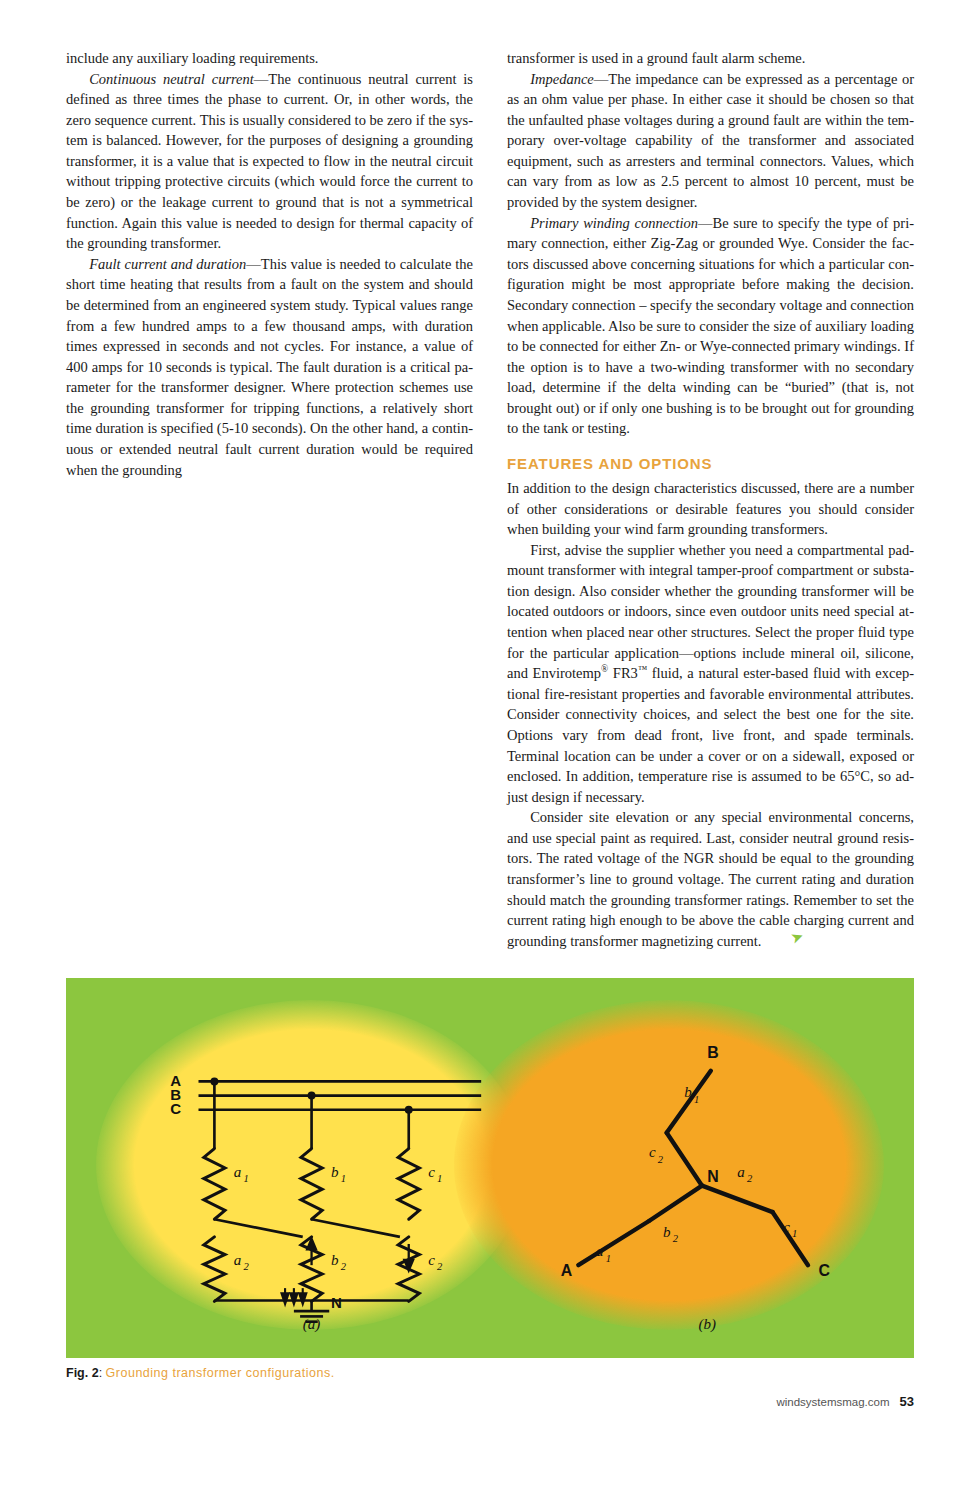include any auxiliary loading requirements.
Continuous neutral current—The continuous neutral current is defined as three times the phase to current. Or, in other words, the zero sequence current. This is usually considered to be zero if the system is balanced. However, for the purposes of designing a grounding transformer, it is a value that is expected to flow in the neutral circuit without tripping protective circuits (which would force the current to be zero) or the leakage current to ground that is not a symmetrical function. Again this value is needed to design for thermal capacity of the grounding transformer.
Fault current and duration—This value is needed to calculate the short time heating that results from a fault on the system and should be determined from an engineered system study. Typical values range from a few hundred amps to a few thousand amps, with duration times expressed in seconds and not cycles. For instance, a value of 400 amps for 10 seconds is typical. The fault duration is a critical parameter for the transformer designer. Where protection schemes use the grounding transformer for tripping functions, a relatively short time duration is specified (5-10 seconds). On the other hand, a continuous or extended neutral fault current duration would be required when the grounding
transformer is used in a ground fault alarm scheme.
Impedance—The impedance can be expressed as a percentage or as an ohm value per phase. In either case it should be chosen so that the unfaulted phase voltages during a ground fault are within the temporary over-voltage capability of the transformer and associated equipment, such as arresters and terminal connectors. Values, which can vary from as low as 2.5 percent to almost 10 percent, must be provided by the system designer.
Primary winding connection—Be sure to specify the type of primary connection, either Zig-Zag or grounded Wye. Consider the factors discussed above concerning situations for which a particular configuration might be most appropriate before making the decision. Secondary connection – specify the secondary voltage and connection when applicable. Also be sure to consider the size of auxiliary loading to be connected for either Zn- or Wye-connected primary windings. If the option is to have a two-winding transformer with no secondary load, determine if the delta winding can be “buried” (that is, not brought out) or if only one bushing is to be brought out for grounding to the tank or testing.
Features and Options
In addition to the design characteristics discussed, there are a number of other considerations or desirable features you should consider when building your wind farm grounding transformers.
First, advise the supplier whether you need a compartmental pad-mount transformer with integral tamper-proof compartment or substation design. Also consider whether the grounding transformer will be located outdoors or indoors, since even outdoor units need special attention when placed near other structures. Select the proper fluid type for the particular application—options include mineral oil, silicone, and Envirotemp® FR3™ fluid, a natural ester-based fluid with exceptional fire-resistant properties and favorable environmental attributes. Consider connectivity choices, and select the best one for the site. Options vary from dead front, live front, and spade terminals. Terminal location can be under a cover or on a sidewall, exposed or enclosed. In addition, temperature rise is assumed to be 65°C, so adjust design if necessary.
Consider site elevation or any special environmental concerns, and use special paint as required. Last, consider neutral ground resistors. The rated voltage of the NGR should be equal to the grounding transformer’s line to ground voltage. The current rating and duration should match the grounding transformer ratings. Remember to set the current rating high enough to be above the cable charging current and grounding transformer magnetizing current. ➤
A B C a1 b1 c1 a2 b2 c2 N (a) B A C N b1 c2 a2 c1 b2 a1 (b)
Fig. 2: Grounding transformer configurations.
windsystemsmag.com 53